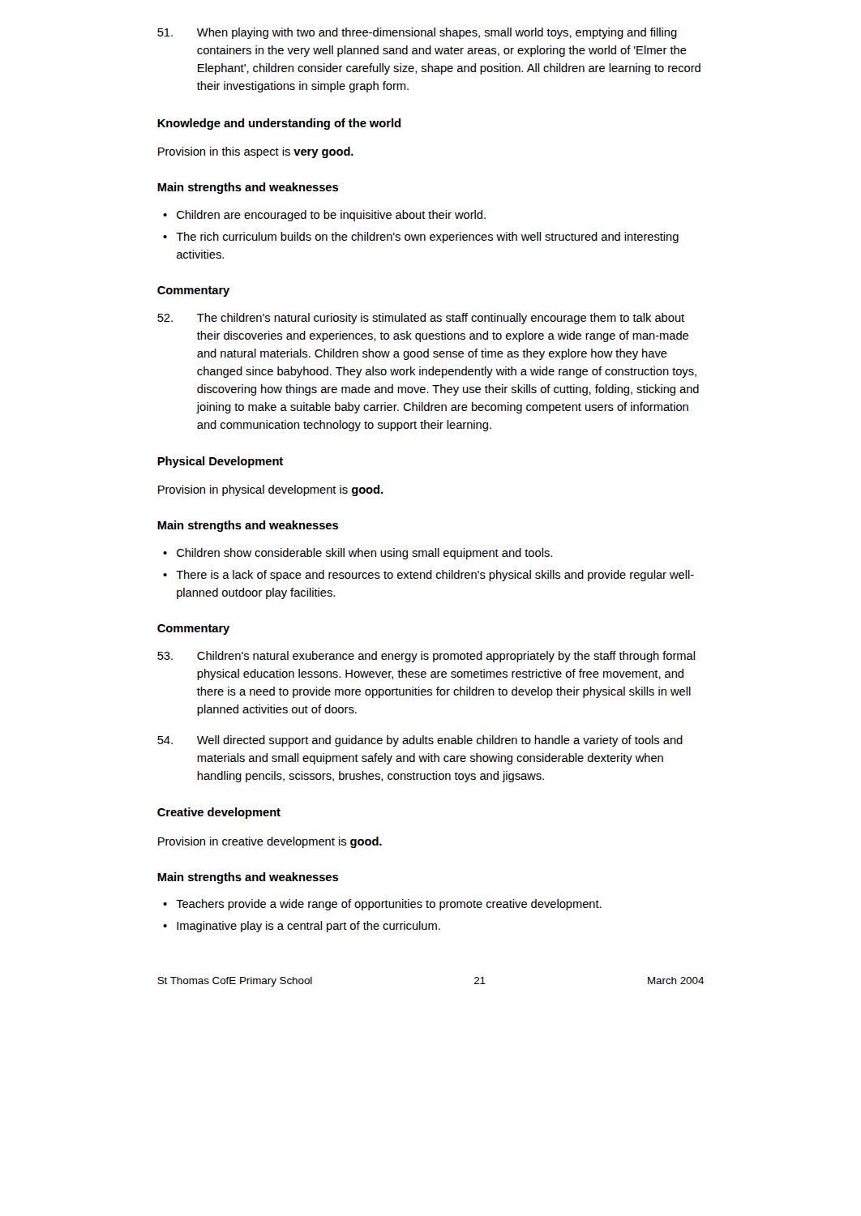51.
When playing with two and three-dimensional shapes, small world toys, emptying and filling containers in the very well planned sand and water areas, or exploring the world of 'Elmer the Elephant', children consider carefully size, shape and position. All children are learning to record their investigations in simple graph form.
Knowledge and understanding of the world
Provision in this aspect is very good.
Main strengths and weaknesses
Children are encouraged to be inquisitive about their world.
The rich curriculum builds on the children's own experiences with well structured and interesting activities.
Commentary
52.
The children's natural curiosity is stimulated as staff continually encourage them to talk about their discoveries and experiences, to ask questions and to explore a wide range of man-made and natural materials. Children show a good sense of time as they explore how they have changed since babyhood. They also work independently with a wide range of construction toys, discovering how things are made and move. They use their skills of cutting, folding, sticking and joining to make a suitable baby carrier. Children are becoming competent users of information and communication technology to support their learning.
Physical Development
Provision in physical development is good.
Main strengths and weaknesses
Children show considerable skill when using small equipment and tools.
There is a lack of space and resources to extend children's physical skills and provide regular well-planned outdoor play facilities.
Commentary
53.
Children's natural exuberance and energy is promoted appropriately by the staff through formal physical education lessons. However, these are sometimes restrictive of free movement, and there is a need to provide more opportunities for children to develop their physical skills in well planned activities out of doors.
54.
Well directed support and guidance by adults enable children to handle a variety of tools and materials and small equipment safely and with care showing considerable dexterity when handling pencils, scissors, brushes, construction toys and jigsaws.
Creative development
Provision in creative development is good.
Main strengths and weaknesses
Teachers provide a wide range of opportunities to promote creative development.
Imaginative play is a central part of the curriculum.
St Thomas CofE Primary School
21
March 2004